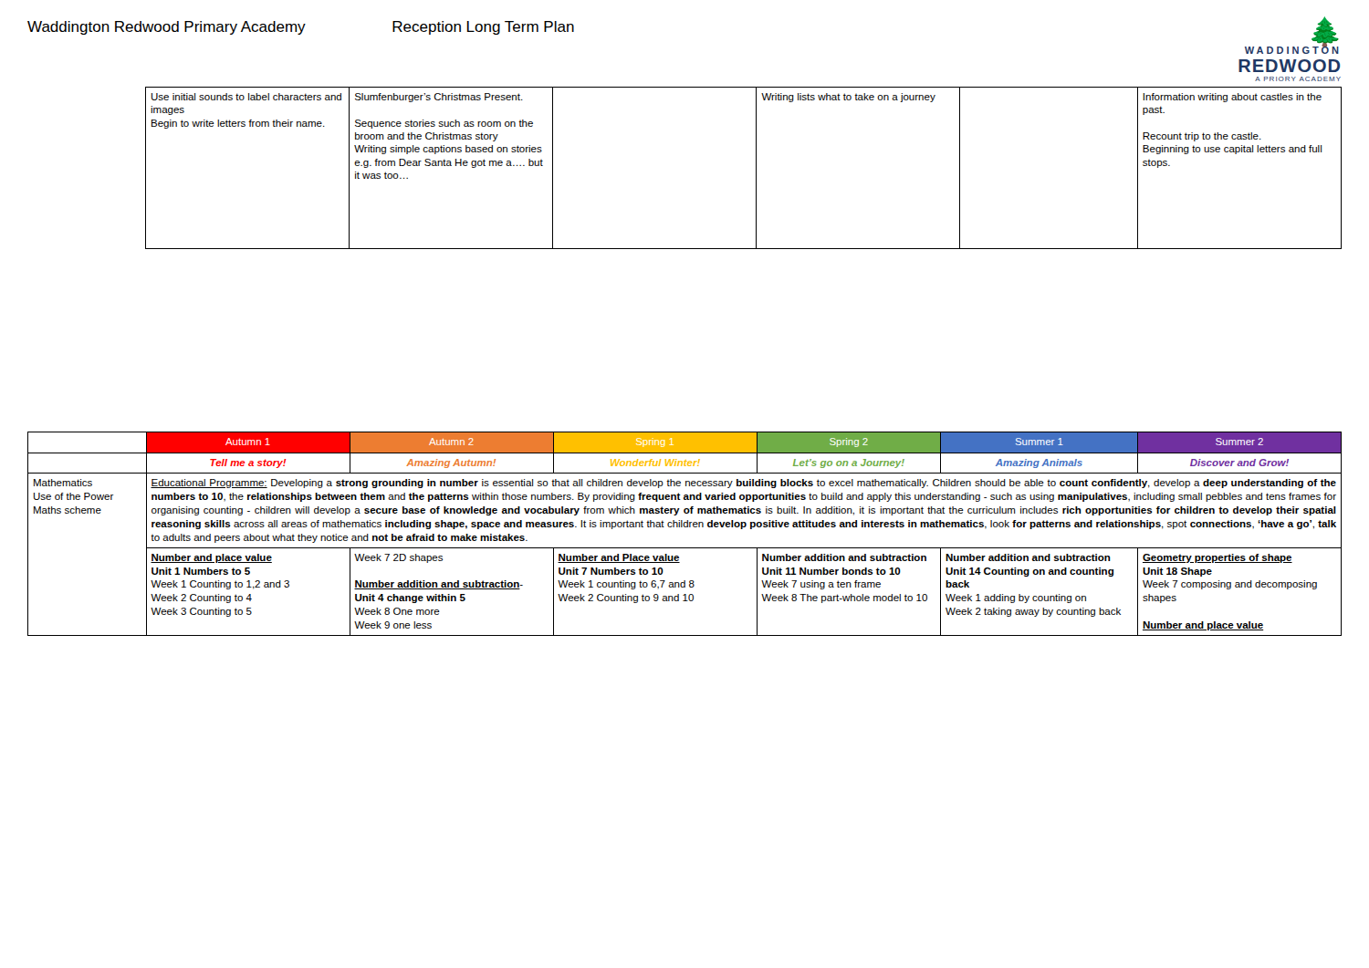Waddington Redwood Primary Academy Reception Long Term Plan
🌲
WADDINGTON
REDWOOD
A PRIORY ACADEMY
| | Use initial sounds to label characters and images Begin to write letters from their name. | Slumfenburger’s Christmas Present. Sequence stories such as room on the broom and the Christmas story Writing simple captions based on stories e.g. from Dear Santa He got me a…. but it was too… | | Writing lists what to take on a journey | | Information writing about castles in the past. Recount trip to the castle. Beginning to use capital letters and full stops. |
| | Autumn 1 | Autumn 2 | Spring 1 | Spring 2 | Summer 1 | Summer 2 |
| | Tell me a story! | Amazing Autumn! | Wonderful Winter! | Let’s go on a Journey! | Amazing Animals | Discover and Grow! |
| Mathematics Use of the Power Maths scheme | Educational Programme: Developing a strong grounding in number is essential so that all children develop the necessary building blocks to excel mathematically. Children should be able to count confidently , develop a deep understanding of the numbers to 10 , the relationships between them and the patterns within those numbers. By providing frequent and varied opportunities to build and apply this understanding - such as using manipulatives , including small pebbles and tens frames for organising counting - children will develop a secure base of knowledge and vocabulary from which mastery of mathematics is built. In addition, it is important that the curriculum includes rich opportunities for children to develop their spatial reasoning skills across all areas of mathematics including shape, space and measures . It is important that children develop positive attitudes and interests in mathematics , look for patterns and relationships , spot connections , ‘have a go’ , talk to adults and peers about what they notice and not be afraid to make mistakes . |
| Number and place value Unit 1 Numbers to 5 Week 1 Counting to 1,2 and 3 Week 2 Counting to 4 Week 3 Counting to 5 | Week 7 2D shapes Number addition and subtraction - Unit 4 change within 5 Week 8 One more Week 9 one less | Number and Place value Unit 7 Numbers to 10 Week 1 counting to 6,7 and 8 Week 2 Counting to 9 and 10 | Number addition and subtraction Unit 11 Number bonds to 10 Week 7 using a ten frame Week 8 The part-whole model to 10 | Number addition and subtraction Unit 14 Counting on and counting back Week 1 adding by counting on Week 2 taking away by counting back | Geometry properties of shape Unit 18 Shape Week 7 composing and decomposing shapes Number and place value |